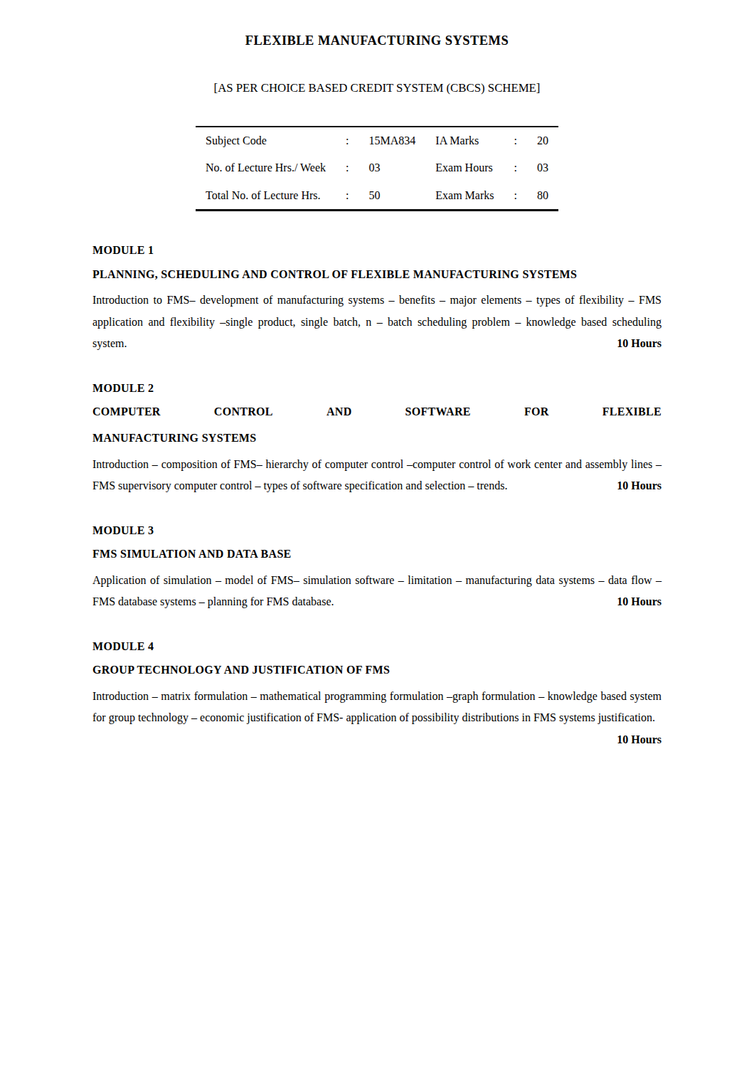FLEXIBLE MANUFACTURING SYSTEMS
[AS PER CHOICE BASED CREDIT SYSTEM (CBCS) SCHEME]
| Subject Code | : | 15MA834 | IA Marks | : | 20 |
| No. of Lecture Hrs./ Week | : | 03 | Exam Hours | : | 03 |
| Total No. of Lecture Hrs. | : | 50 | Exam Marks | : | 80 |
MODULE 1
PLANNING, SCHEDULING AND CONTROL OF FLEXIBLE MANUFACTURING SYSTEMS
Introduction to FMS– development of manufacturing systems – benefits – major elements – types of flexibility – FMS application and flexibility –single product, single batch, n – batch scheduling problem – knowledge based scheduling system. 10 Hours
MODULE 2
COMPUTER CONTROL AND SOFTWARE FOR FLEXIBLE
MANUFACTURING SYSTEMS
Introduction – composition of FMS– hierarchy of computer control –computer control of work center and assembly lines – FMS supervisory computer control – types of software specification and selection – trends. 10 Hours
MODULE 3
FMS SIMULATION AND DATA BASE
Application of simulation – model of FMS– simulation software – limitation – manufacturing data systems – data flow – FMS database systems – planning for FMS database. 10 Hours
MODULE 4
GROUP TECHNOLOGY AND JUSTIFICATION OF FMS
Introduction – matrix formulation – mathematical programming formulation –graph formulation – knowledge based system for group technology – economic justification of FMS- application of possibility distributions in FMS systems justification. 10 Hours